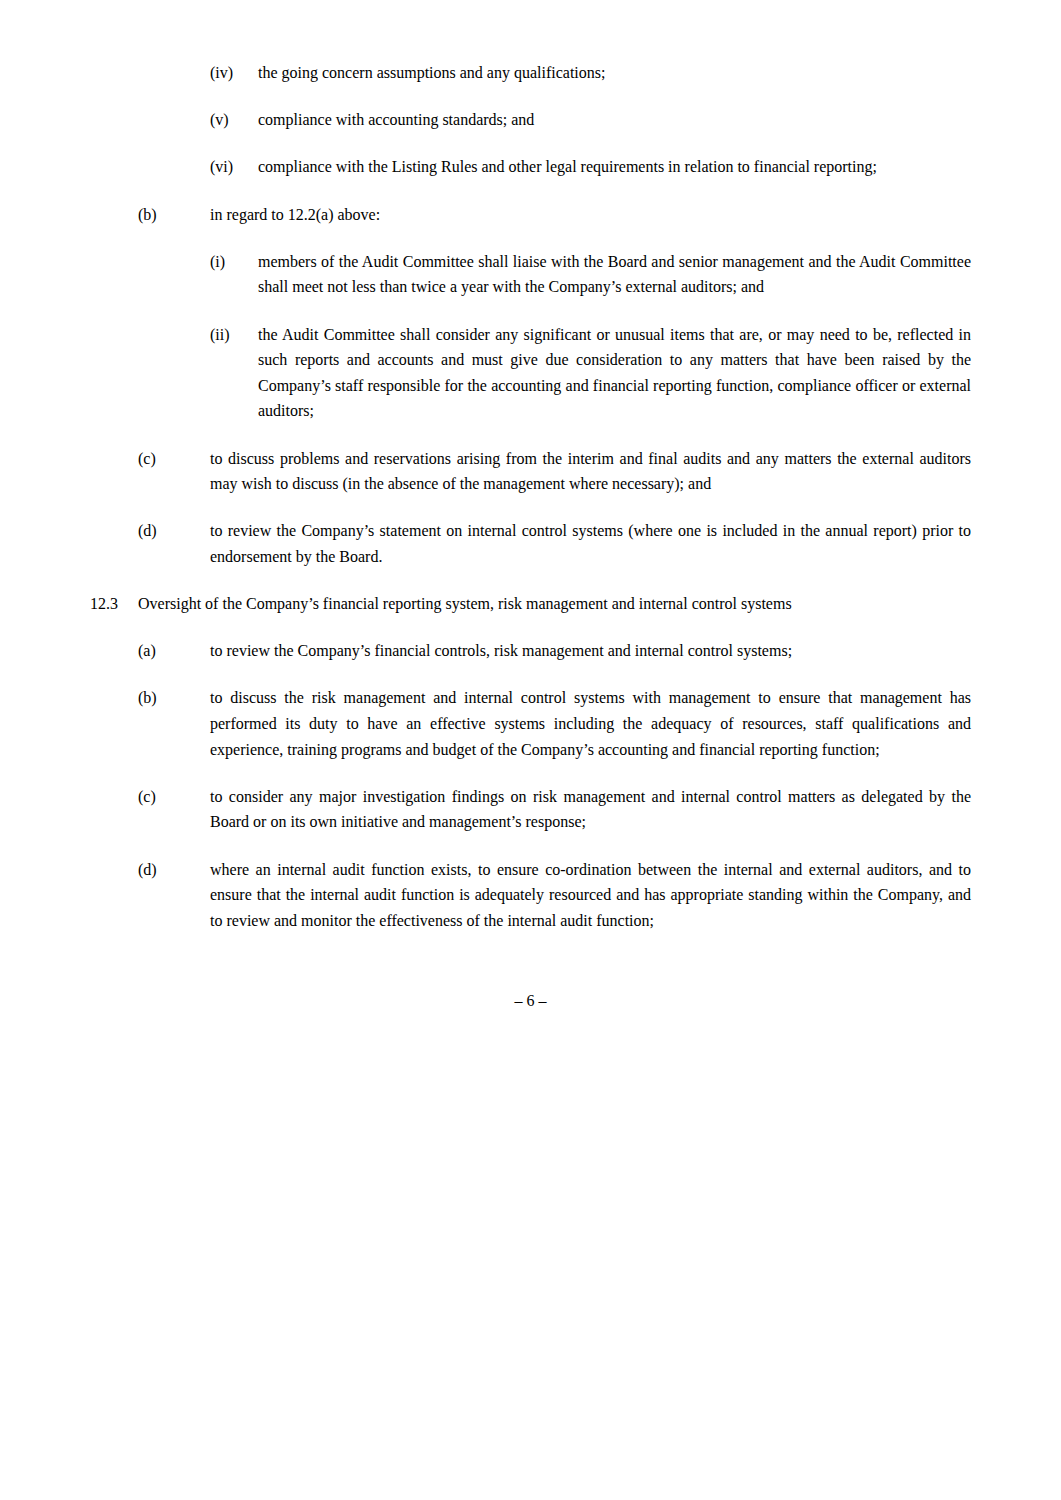(iv)
the going concern assumptions and any qualifications;
(v)
compliance with accounting standards; and
(vi)
compliance with the Listing Rules and other legal requirements in relation to financial reporting;
(b)
in regard to 12.2(a) above:
(i)
members of the Audit Committee shall liaise with the Board and senior management and the Audit Committee shall meet not less than twice a year with the Company’s external auditors; and
(ii)
the Audit Committee shall consider any significant or unusual items that are, or may need to be, reflected in such reports and accounts and must give due consideration to any matters that have been raised by the Company’s staff responsible for the accounting and financial reporting function, compliance officer or external auditors;
(c)
to discuss problems and reservations arising from the interim and final audits and any matters the external auditors may wish to discuss (in the absence of the management where necessary); and
(d)
to review the Company’s statement on internal control systems (where one is included in the annual report) prior to endorsement by the Board.
12.3
Oversight of the Company’s financial reporting system, risk management and internal control systems
(a)
to review the Company’s financial controls, risk management and internal control systems;
(b)
to discuss the risk management and internal control systems with management to ensure that management has performed its duty to have an effective systems including the adequacy of resources, staff qualifications and experience, training programs and budget of the Company’s accounting and financial reporting function;
(c)
to consider any major investigation findings on risk management and internal control matters as delegated by the Board or on its own initiative and management’s response;
(d)
where an internal audit function exists, to ensure co-ordination between the internal and external auditors, and to ensure that the internal audit function is adequately resourced and has appropriate standing within the Company, and to review and monitor the effectiveness of the internal audit function;
– 6 –